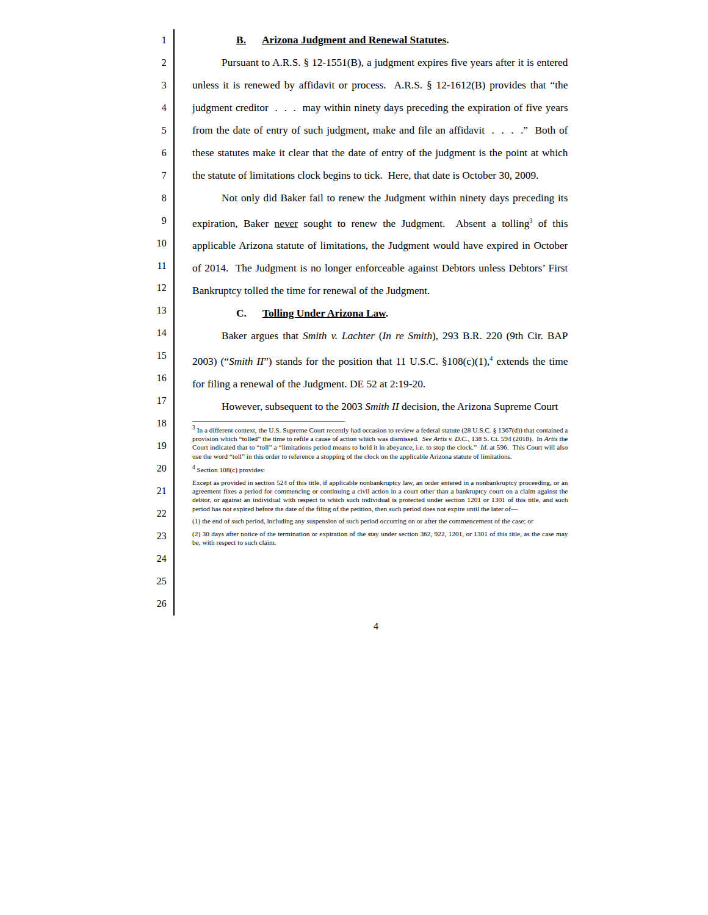1
2
3
4
5
6
7
8
9
10
11
12
13
14
15
16
17
18
19
20
21
22
23
24
25
26
B. Arizona Judgment and Renewal Statutes.
Pursuant to A.R.S. § 12-1551(B), a judgment expires five years after it is entered unless it is renewed by affidavit or process. A.R.S. § 12-1612(B) provides that “the judgment creditor . . . may within ninety days preceding the expiration of five years from the date of entry of such judgment, make and file an affidavit . . . .” Both of these statutes make it clear that the date of entry of the judgment is the point at which the statute of limitations clock begins to tick. Here, that date is October 30, 2009.
Not only did Baker fail to renew the Judgment within ninety days preceding its expiration, Baker never sought to renew the Judgment. Absent a tolling3 of this applicable Arizona statute of limitations, the Judgment would have expired in October of 2014. The Judgment is no longer enforceable against Debtors unless Debtors’ First Bankruptcy tolled the time for renewal of the Judgment.
C. Tolling Under Arizona Law.
Baker argues that Smith v. Lachter (In re Smith), 293 B.R. 220 (9th Cir. BAP 2003) (“Smith II”) stands for the position that 11 U.S.C. §108(c)(1),4 extends the time for filing a renewal of the Judgment. DE 52 at 2:19-20.
However, subsequent to the 2003 Smith II decision, the Arizona Supreme Court
3 In a different context, the U.S. Supreme Court recently had occasion to review a federal statute (28 U.S.C. § 1367(d)) that contained a provision which “tolled” the time to refile a cause of action which was dismissed. See Artis v. D.C., 138 S. Ct. 594 (2018). In Artis the Court indicated that to “toll” a “limitations period means to hold it in abeyance, i.e. to stop the clock.” Id. at 596. This Court will also use the word “toll” in this order to reference a stopping of the clock on the applicable Arizona statute of limitations.
4 Section 108(c) provides:
Except as provided in section 524 of this title, if applicable nonbankruptcy law, an order entered in a nonbankruptcy proceeding, or an agreement fixes a period for commencing or continuing a civil action in a court other than a bankruptcy court on a claim against the debtor, or against an individual with respect to which such individual is protected under section 1201 or 1301 of this title, and such period has not expired before the date of the filing of the petition, then such period does not expire until the later of—
(1) the end of such period, including any suspension of such period occurring on or after the commencement of the case; or
(2) 30 days after notice of the termination or expiration of the stay under section 362, 922, 1201, or 1301 of this title, as the case may be, with respect to such claim.
4